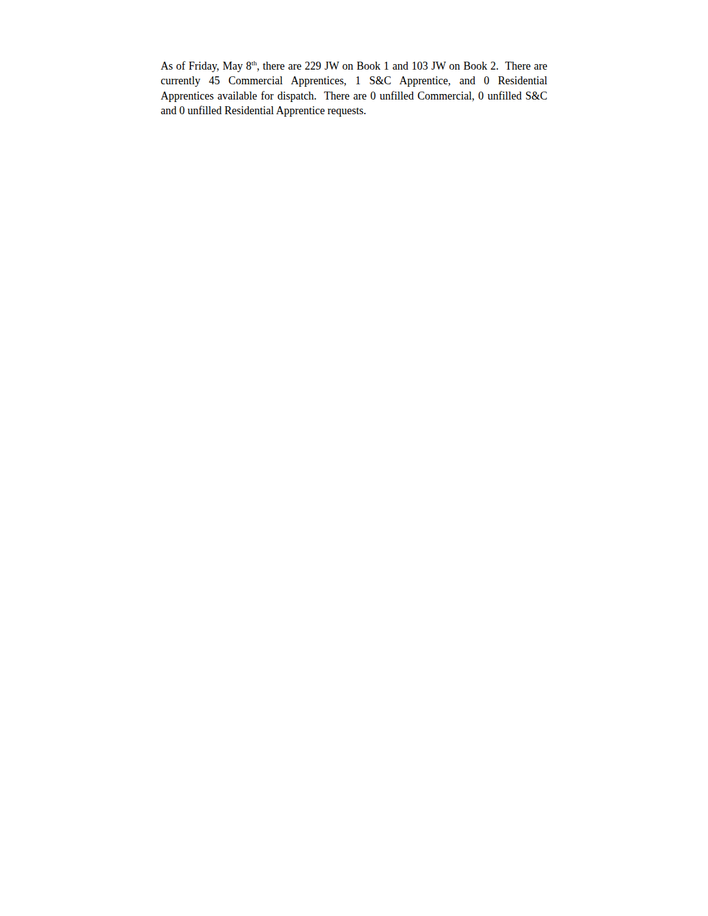As of Friday, May 8th, there are 229 JW on Book 1 and 103 JW on Book 2. There are currently 45 Commercial Apprentices, 1 S&C Apprentice, and 0 Residential Apprentices available for dispatch. There are 0 unfilled Commercial, 0 unfilled S&C and 0 unfilled Residential Apprentice requests.